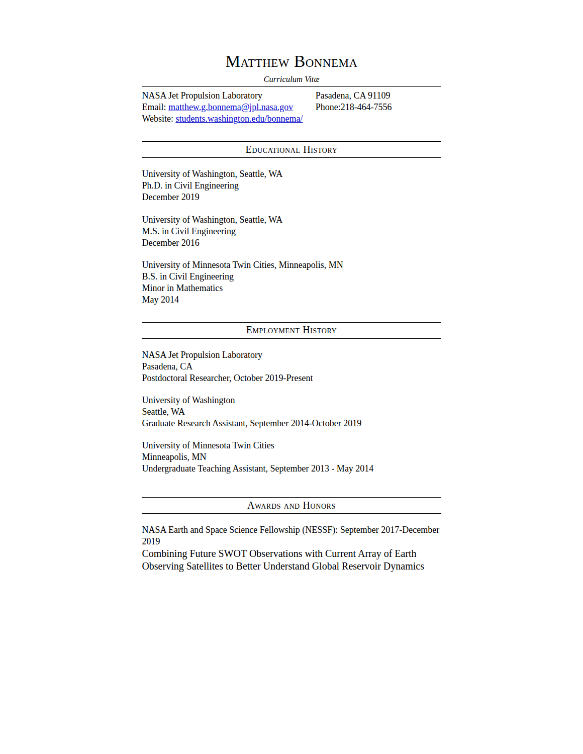Matthew Bonnema
Curriculum Vitæ
| NASA Jet Propulsion Laboratory | Pasadena, CA 91109 |
| Email: matthew.g.bonnema@jpl.nasa.gov | Phone:218-464-7556 |
| Website: students.washington.edu/bonnema/ | |
Educational History
University of Washington, Seattle, WA
Ph.D. in Civil Engineering
December 2019
University of Washington, Seattle, WA
M.S. in Civil Engineering
December 2016
University of Minnesota Twin Cities, Minneapolis, MN
B.S. in Civil Engineering
Minor in Mathematics
May 2014
Employment History
NASA Jet Propulsion Laboratory
Pasadena, CA
Postdoctoral Researcher, October 2019-Present
University of Washington
Seattle, WA
Graduate Research Assistant, September 2014-October 2019
University of Minnesota Twin Cities
Minneapolis, MN
Undergraduate Teaching Assistant, September 2013 - May 2014
Awards and Honors
NASA Earth and Space Science Fellowship (NESSF): September 2017-December 2019
Combining Future SWOT Observations with Current Array of Earth Observing Satellites to Better Understand Global Reservoir Dynamics